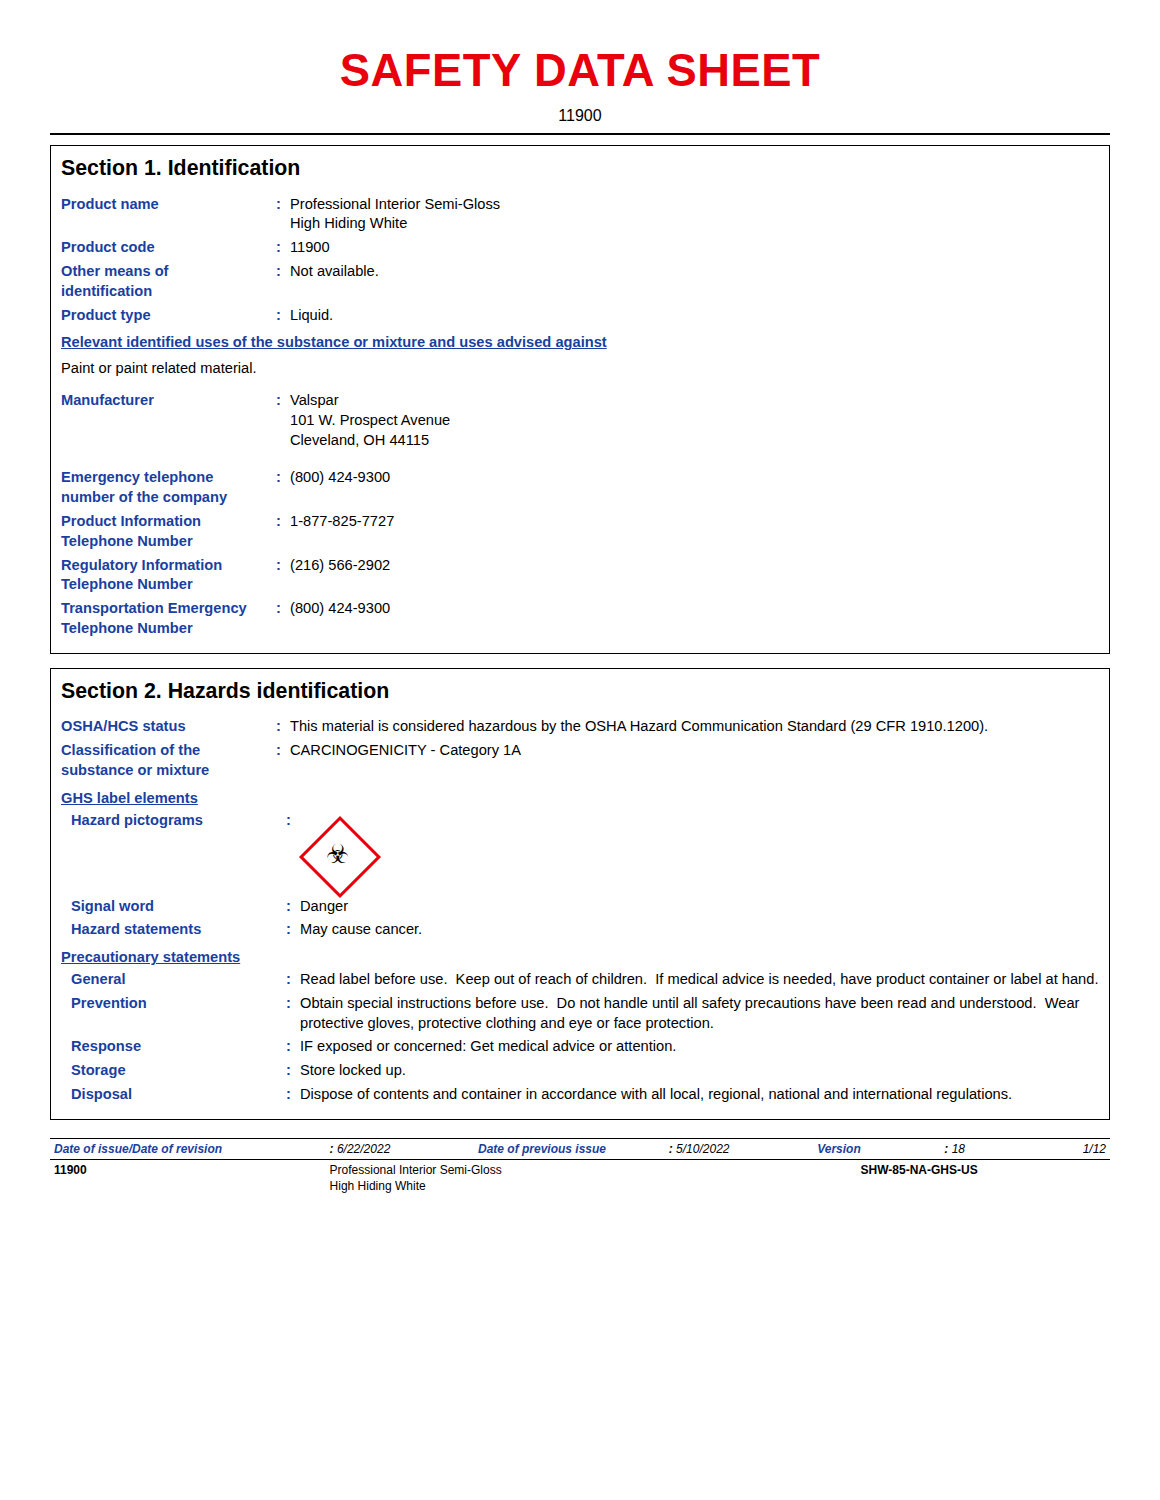SAFETY DATA SHEET
11900
Section 1. Identification
| Product name | : | Professional Interior Semi-Gloss High Hiding White |
| Product code | : | 11900 |
| Other means of identification | : | Not available. |
| Product type | : | Liquid. |
Relevant identified uses of the substance or mixture and uses advised against
Paint or paint related material.
| Manufacturer | : | Valspar 101 W. Prospect Avenue Cleveland, OH 44115 |
| Emergency telephone number of the company | : | (800) 424-9300 |
| Product Information Telephone Number | : | 1-877-825-7727 |
| Regulatory Information Telephone Number | : | (216) 566-2902 |
| Transportation Emergency Telephone Number | : | (800) 424-9300 |
Section 2. Hazards identification
| OSHA/HCS status | : | This material is considered hazardous by the OSHA Hazard Communication Standard (29 CFR 1910.1200). |
| Classification of the substance or mixture | : | CARCINOGENICITY - Category 1A |
GHS label elements
| Hazard pictograms | : | ☣ |
| Signal word | : | Danger |
| Hazard statements | : | May cause cancer. |
Precautionary statements
| General | : | Read label before use. Keep out of reach of children. If medical advice is needed, have product container or label at hand. |
| Prevention | : | Obtain special instructions before use. Do not handle until all safety precautions have been read and understood. Wear protective gloves, protective clothing and eye or face protection. |
| Response | : | IF exposed or concerned: Get medical advice or attention. |
| Storage | : | Store locked up. |
| Disposal | : | Dispose of contents and container in accordance with all local, regional, national and international regulations. |
| Date of issue/Date of revision | : 6/22/2022 | Date of previous issue | : 5/10/2022 | Version | : 18 | 1/12 |
| 11900 | Professional Interior Semi-Gloss High Hiding White | SHW-85-NA-GHS-US | |